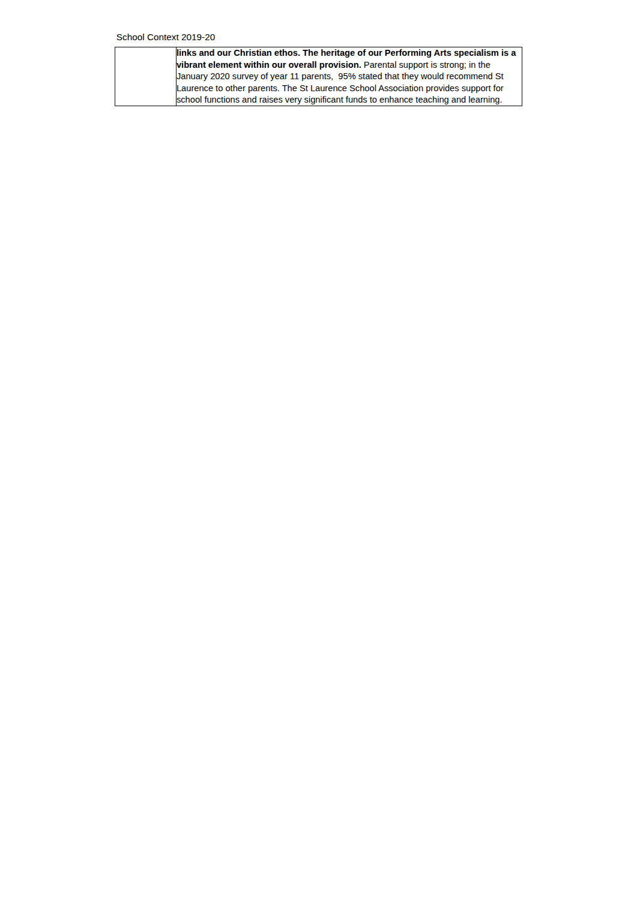School Context 2019-20
| | links and our Christian ethos. The heritage of our Performing Arts specialism is a vibrant element within our overall provision. Parental support is strong; in the January 2020 survey of year 11 parents, 95% stated that they would recommend St Laurence to other parents. The St Laurence School Association provides support for school functions and raises very significant funds to enhance teaching and learning. |